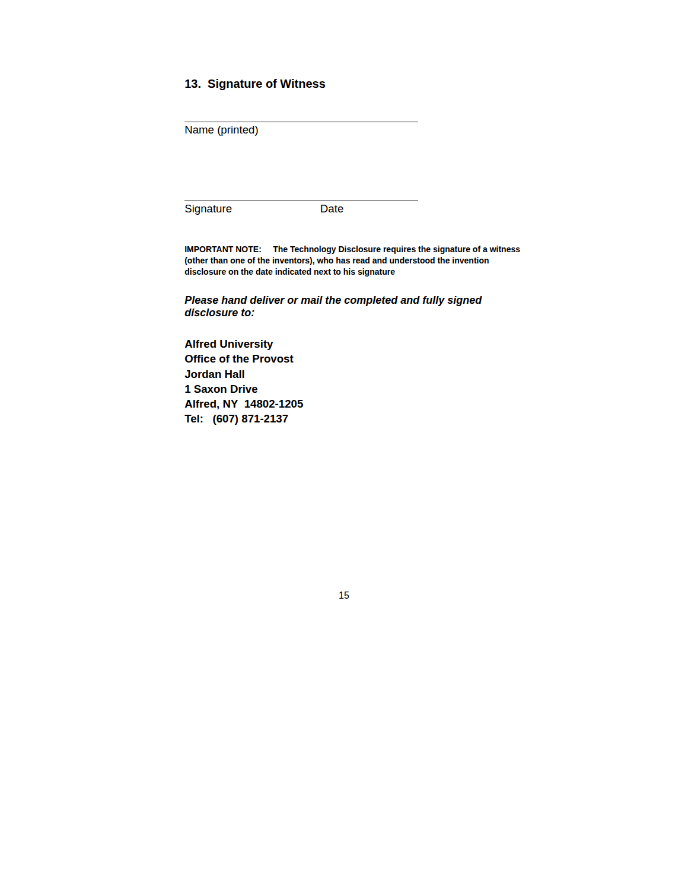13. Signature of Witness
Name (printed)
SignatureDate
IMPORTANT NOTE: The Technology Disclosure requires the signature of a witness (other than one of the inventors), who has read and understood the invention disclosure on the date indicated next to his signature
Please hand deliver or mail the completed and fully signed disclosure to:
Alfred University
Office of the Provost
Jordan Hall
1 Saxon Drive
Alfred, NY 14802-1205
Tel: (607) 871-2137
15